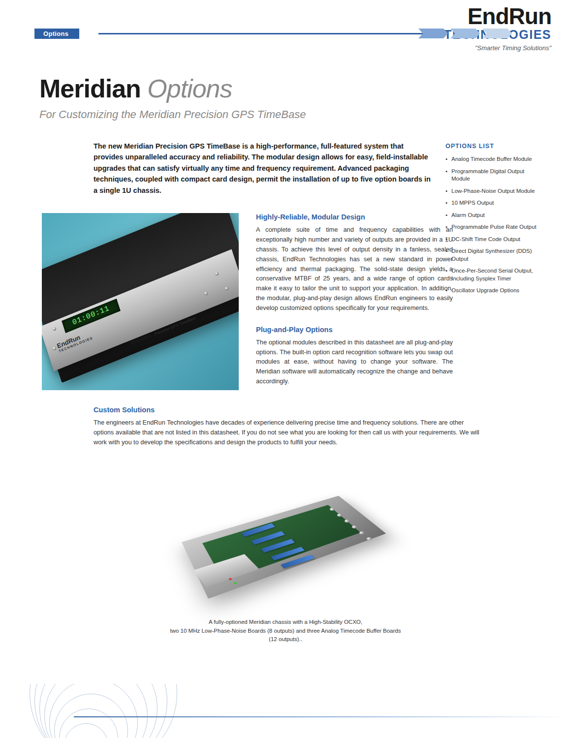End Run
TECHNOLOGIES
"Smarter Timing Solutions"
Options
Meridian Options
For Customizing the Meridian Precision GPS TimeBase
The new Meridian Precision GPS TimeBase is a high-performance, full-featured system that provides unparalleled accuracy and reliability. The modular design allows for easy, field-installable upgrades that can satisfy virtually any time and frequency requirement. Advanced packaging techniques, coupled with compact card design, permit the installation of up to five option boards in a single 1U chassis.
OPTIONS LIST
Analog Timecode Buffer Module
Programmable Digital Output Module
Low-Phase-Noise Output Module
10 MPPS Output
Alarm Output
Programmable Pulse Rate Output
DC-Shift Time Code Output
Direct Digital Synthesizer (DDS) Output
Once-Per-Second Serial Output, Including Sysplex Timer
Oscillator Upgrade Options
01:00:11
EndRunTECHNOLOGIES
Meridian Precision GPS TimeBase
Highly-Reliable, Modular Design
A complete suite of time and frequency capabilities with an exceptionally high number and variety of outputs are provided in a 1U chassis. To achieve this level of output density in a fanless, sealed chassis, EndRun Technologies has set a new standard in power efficiency and thermal packaging. The solid-state design yields a conservative MTBF of 25 years, and a wide range of option cards make it easy to tailor the unit to support your application. In addition, the modular, plug-and-play design allows EndRun engineers to easily develop customized options specifically for your requirements.
Plug-and-Play Options
The optional modules described in this datasheet are all plug-and-play options. The built-in option card recognition software lets you swap out modules at ease, without having to change your software. The Meridian software will automatically recognize the change and behave accordingly.
Custom Solutions
The engineers at EndRun Technologies have decades of experience delivering precise time and frequency solutions. There are other options available that are not listed in this datasheet. If you do not see what you are looking for then call us with your requirements. We will work with you to develop the specifications and design the products to fulfill your needs.
A fully-optioned Meridian chassis with a High-Stability OCXO,
two 10 MHz Low-Phase-Noise Boards (8 outputs) and three Analog Timecode Buffer Boards
(12 outputs)..